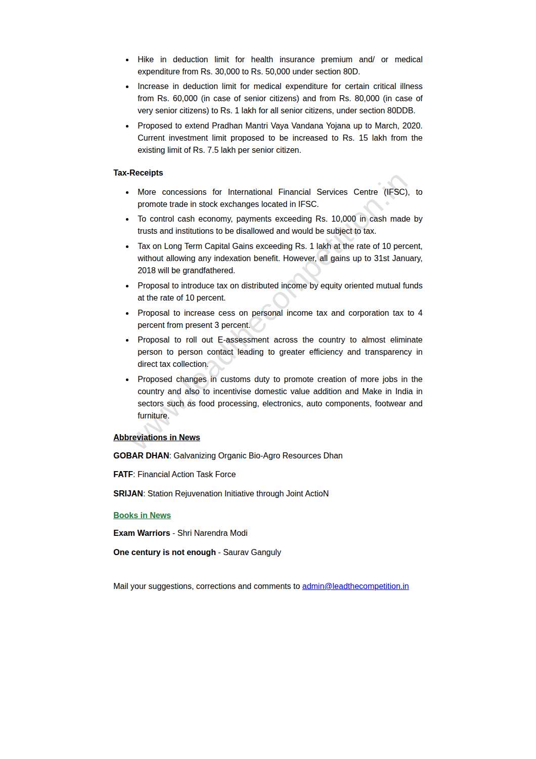www.leadthecompetition.in
Hike in deduction limit for health insurance premium and/ or medical expenditure from Rs. 30,000 to Rs. 50,000 under section 80D.
Increase in deduction limit for medical expenditure for certain critical illness from Rs. 60,000 (in case of senior citizens) and from Rs. 80,000 (in case of very senior citizens) to Rs. 1 lakh for all senior citizens, under section 80DDB.
Proposed to extend Pradhan Mantri Vaya Vandana Yojana up to March, 2020. Current investment limit proposed to be increased to Rs. 15 lakh from the existing limit of Rs. 7.5 lakh per senior citizen.
Tax-Receipts
More concessions for International Financial Services Centre (IFSC), to promote trade in stock exchanges located in IFSC.
To control cash economy, payments exceeding Rs. 10,000 in cash made by trusts and institutions to be disallowed and would be subject to tax.
Tax on Long Term Capital Gains exceeding Rs. 1 lakh at the rate of 10 percent, without allowing any indexation benefit. However, all gains up to 31st January, 2018 will be grandfathered.
Proposal to introduce tax on distributed income by equity oriented mutual funds at the rate of 10 percent.
Proposal to increase cess on personal income tax and corporation tax to 4 percent from present 3 percent.
Proposal to roll out E-assessment across the country to almost eliminate person to person contact leading to greater efficiency and transparency in direct tax collection.
Proposed changes in customs duty to promote creation of more jobs in the country and also to incentivise domestic value addition and Make in India in sectors such as food processing, electronics, auto components, footwear and furniture.
Abbreviations in News
GOBAR DHAN: Galvanizing Organic Bio-Agro Resources Dhan
FATF: Financial Action Task Force
SRIJAN: Station Rejuvenation Initiative through Joint ActioN
Books in News
Exam Warriors - Shri Narendra Modi
One century is not enough - Saurav Ganguly
Mail your suggestions, corrections and comments to admin@leadthecompetition.in